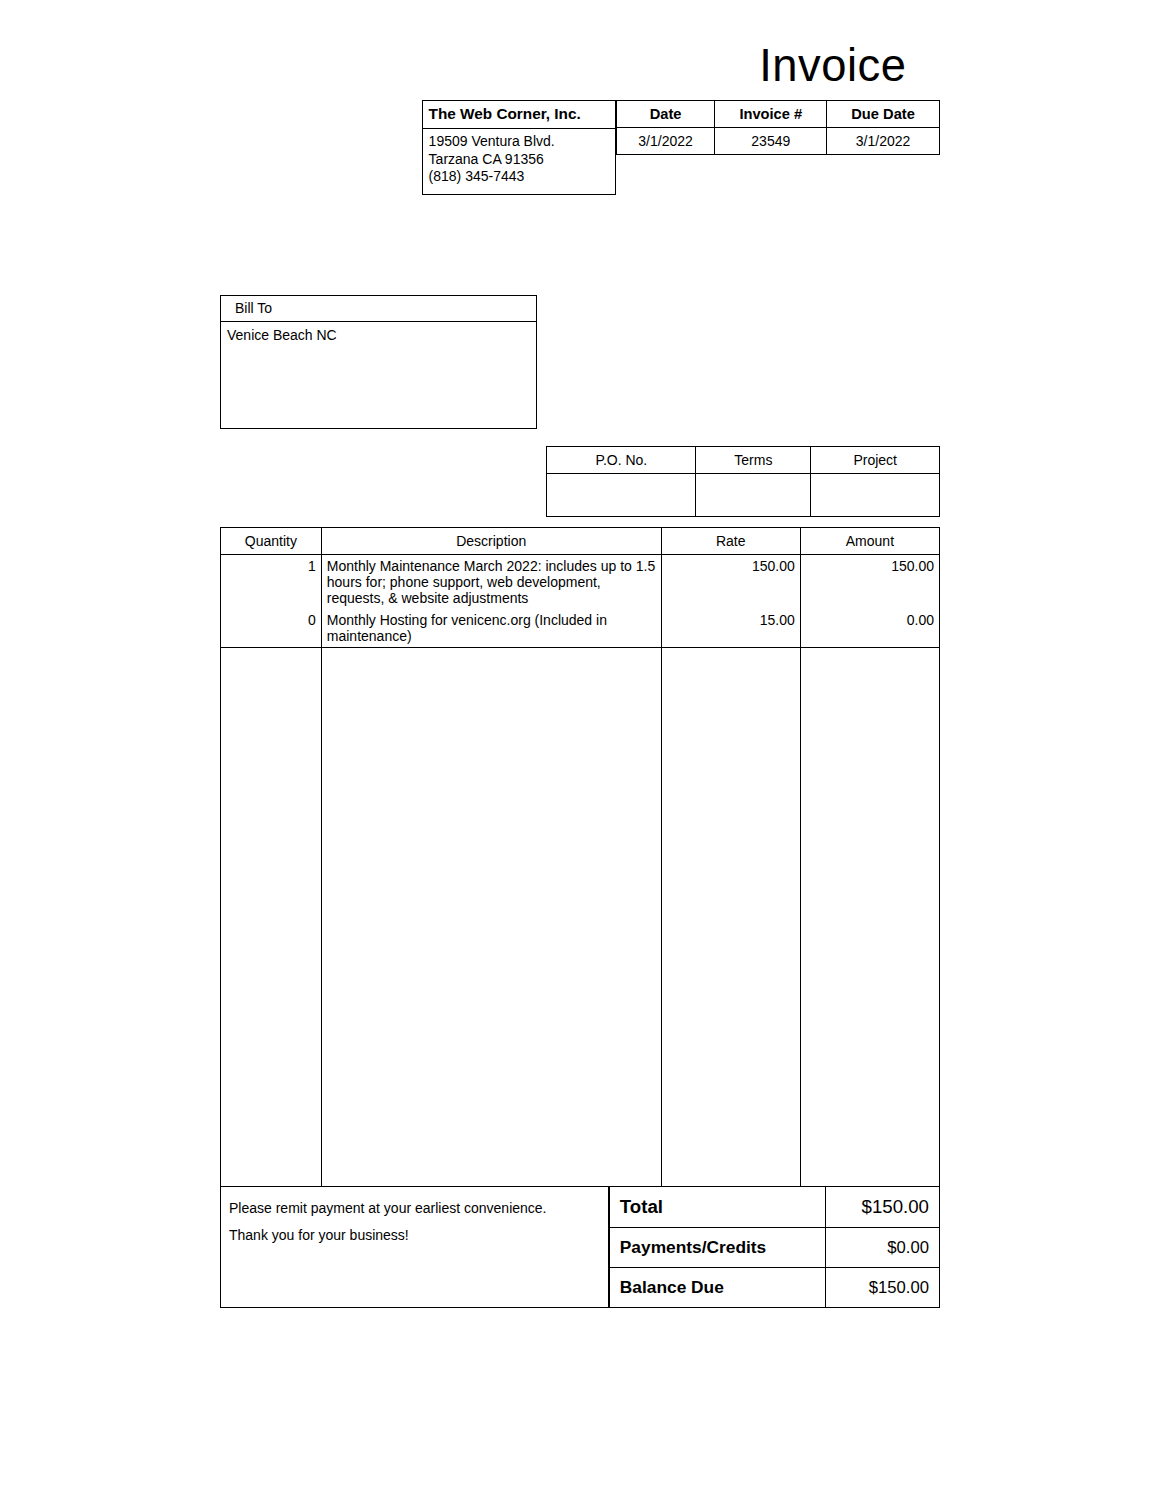Invoice
The Web Corner, Inc.
19509 Ventura Blvd.
Tarzana CA 91356
(818) 345-7443
| Date | Invoice # | Due Date |
| --- | --- | --- |
| 3/1/2022 | 23549 | 3/1/2022 |
| Bill To |
| Venice Beach NC |
| P.O. No. | Terms | Project |
| --- | --- | --- |
| Quantity | Description | Rate | Amount |
| --- | --- | --- | --- |
| 1 | Monthly Maintenance March 2022: includes up to 1.5 hours for; phone support, web development, requests, & website adjustments | 150.00 | 150.00 |
| 0 | Monthly Hosting for venicenc.org (Included in maintenance) | 15.00 | 0.00 |
Please remit payment at your earliest convenience.
Thank you for your business!
| Total | $150.00 |
| Payments/Credits | $0.00 |
| Balance Due | $150.00 |